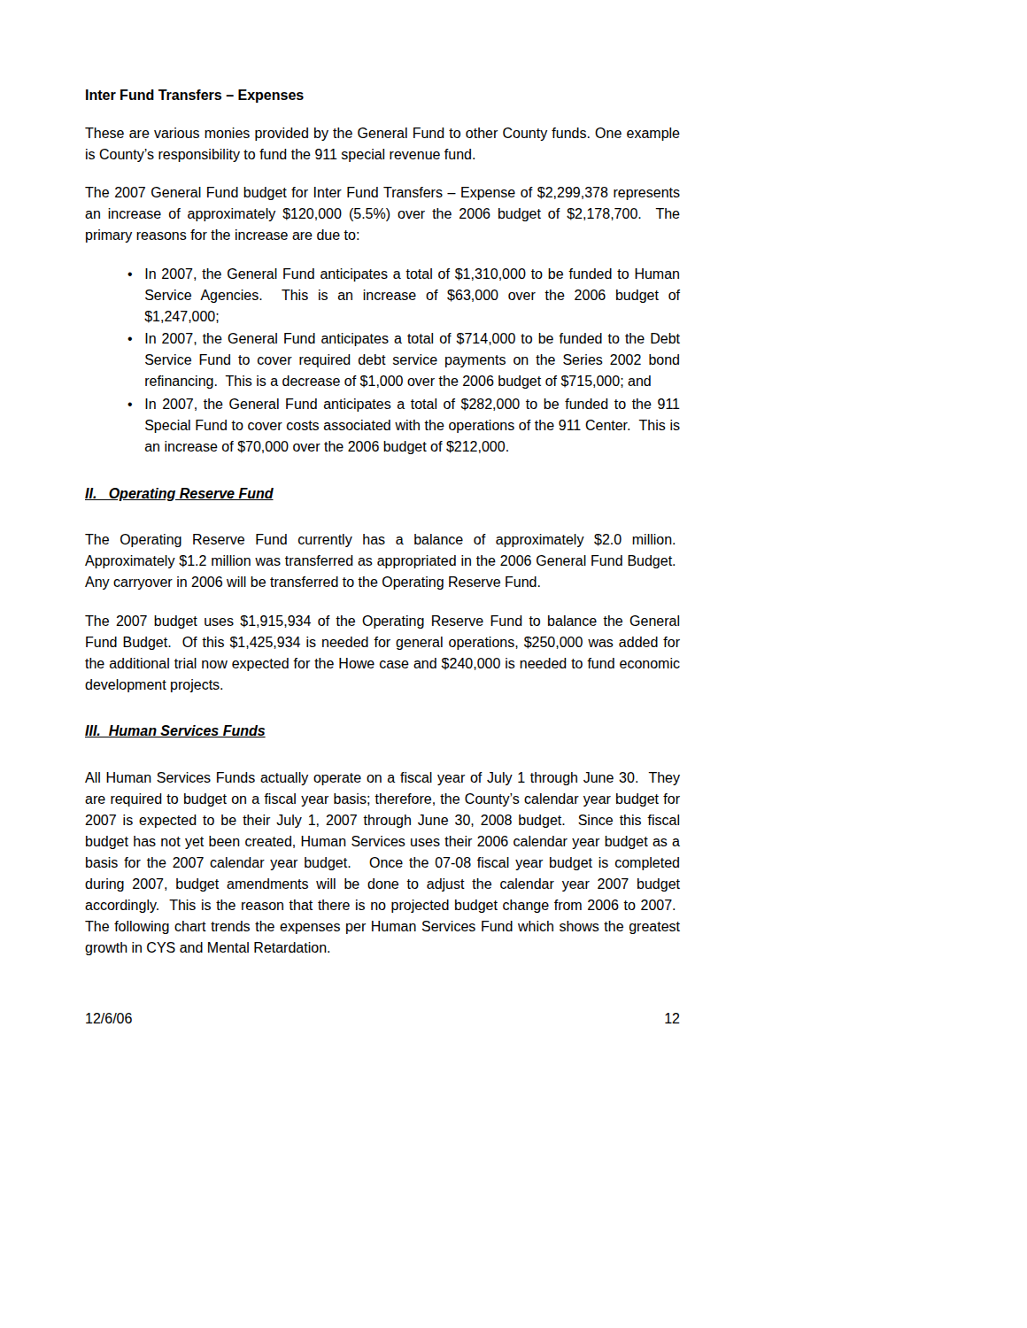Inter Fund Transfers – Expenses
These are various monies provided by the General Fund to other County funds. One example is County’s responsibility to fund the 911 special revenue fund.
The 2007 General Fund budget for Inter Fund Transfers – Expense of $2,299,378 represents an increase of approximately $120,000 (5.5%) over the 2006 budget of $2,178,700. The primary reasons for the increase are due to:
In 2007, the General Fund anticipates a total of $1,310,000 to be funded to Human Service Agencies. This is an increase of $63,000 over the 2006 budget of $1,247,000;
In 2007, the General Fund anticipates a total of $714,000 to be funded to the Debt Service Fund to cover required debt service payments on the Series 2002 bond refinancing. This is a decrease of $1,000 over the 2006 budget of $715,000; and
In 2007, the General Fund anticipates a total of $282,000 to be funded to the 911 Special Fund to cover costs associated with the operations of the 911 Center. This is an increase of $70,000 over the 2006 budget of $212,000.
II. Operating Reserve Fund
The Operating Reserve Fund currently has a balance of approximately $2.0 million. Approximately $1.2 million was transferred as appropriated in the 2006 General Fund Budget. Any carryover in 2006 will be transferred to the Operating Reserve Fund.
The 2007 budget uses $1,915,934 of the Operating Reserve Fund to balance the General Fund Budget. Of this $1,425,934 is needed for general operations, $250,000 was added for the additional trial now expected for the Howe case and $240,000 is needed to fund economic development projects.
III. Human Services Funds
All Human Services Funds actually operate on a fiscal year of July 1 through June 30. They are required to budget on a fiscal year basis; therefore, the County’s calendar year budget for 2007 is expected to be their July 1, 2007 through June 30, 2008 budget. Since this fiscal budget has not yet been created, Human Services uses their 2006 calendar year budget as a basis for the 2007 calendar year budget. Once the 07-08 fiscal year budget is completed during 2007, budget amendments will be done to adjust the calendar year 2007 budget accordingly. This is the reason that there is no projected budget change from 2006 to 2007. The following chart trends the expenses per Human Services Fund which shows the greatest growth in CYS and Mental Retardation.
12/6/06 12